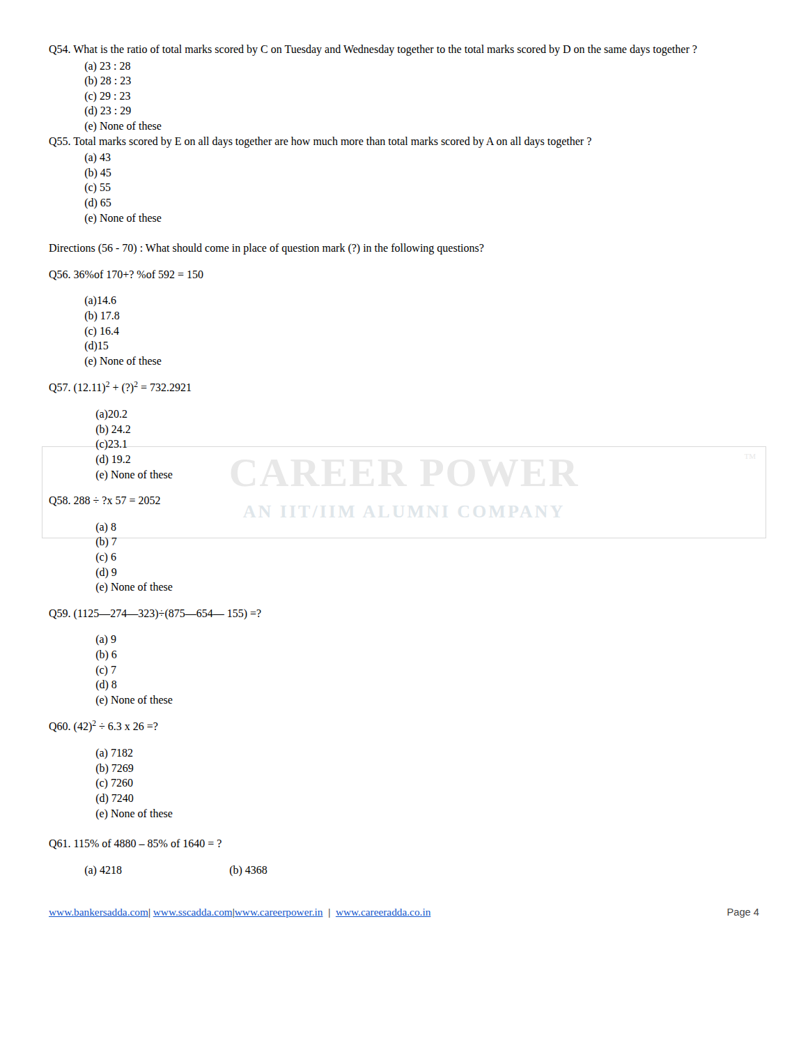TM
CAREER POWER
AN IIT/IIM ALUMNI COMPANY
Q54. What is the ratio of total marks scored by C on Tuesday and Wednesday together to the total marks scored by D on the same days together ?
(a) 23 : 28
(b) 28 : 23
(c) 29 : 23
(d) 23 : 29
(e) None of these
Q55. Total marks scored by E on all days together are how much more than total marks scored by A on all days together ?
(a) 43
(b) 45
(c) 55
(d) 65
(e) None of these
Directions (56 - 70) : What should come in place of question mark (?) in the following questions?
Q56. 36%of 170+? %of 592 = 150
(a)14.6
(b) 17.8
(c) 16.4
(d)15
(e) None of these
Q57. (12.11)2 + (?)2 = 732.2921
(a)20.2
(b) 24.2
(c)23.1
(d) 19.2
(e) None of these
Q58. 288 ÷ ?x 57 = 2052
(a) 8
(b) 7
(c) 6
(d) 9
(e) None of these
Q59. (1125—274—323)÷(875—654— 155) =?
(a) 9
(b) 6
(c) 7
(d) 8
(e) None of these
Q60. (42)2 ÷ 6.3 x 26 =?
(a) 7182
(b) 7269
(c) 7260
(d) 7240
(e) None of these
Q61. 115% of 4880 – 85% of 1640 = ?
(a) 4218 (b) 4368
www.bankersadda.com| www.sscadda.com|www.careerpower.in | www.careeradda.co.in
Page 4